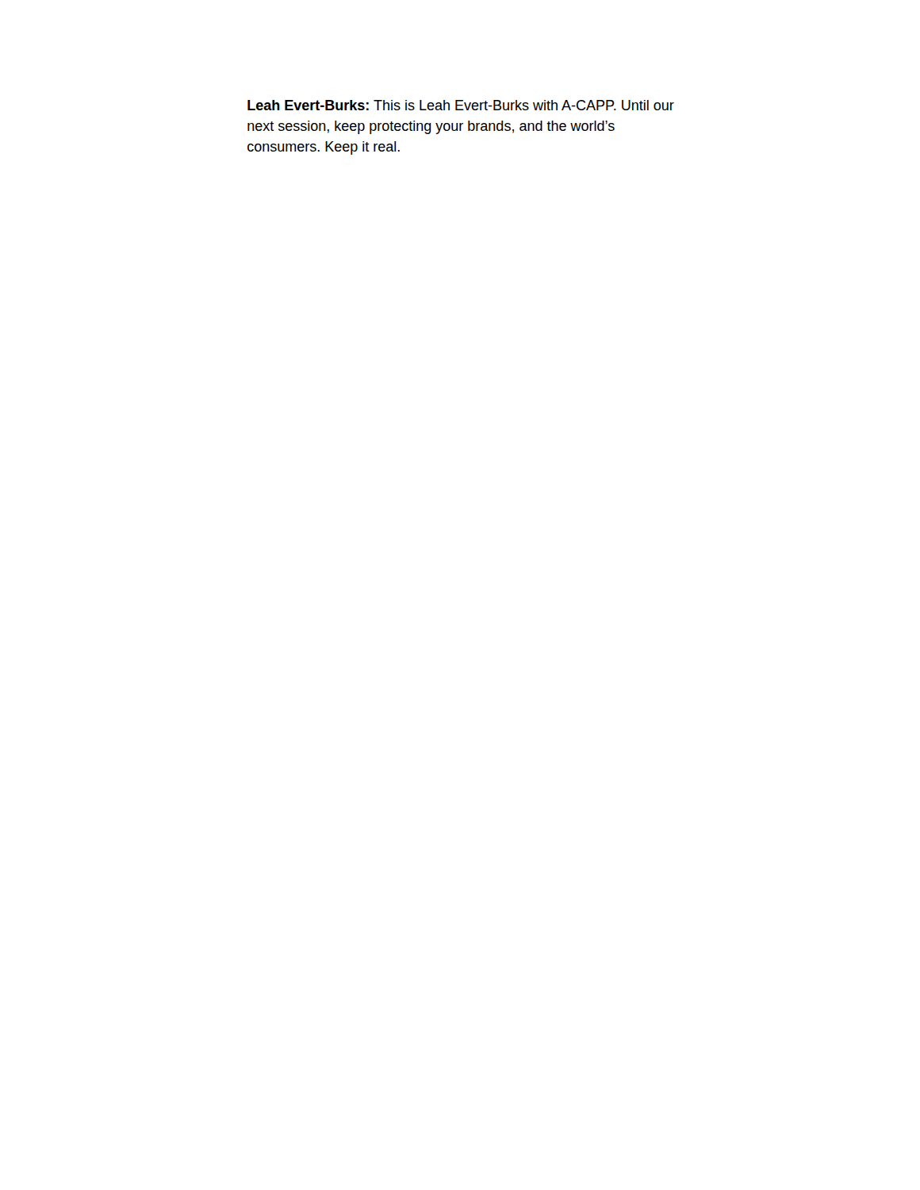Leah Evert-Burks: This is Leah Evert-Burks with A-CAPP. Until our next session, keep protecting your brands, and the world’s consumers. Keep it real.